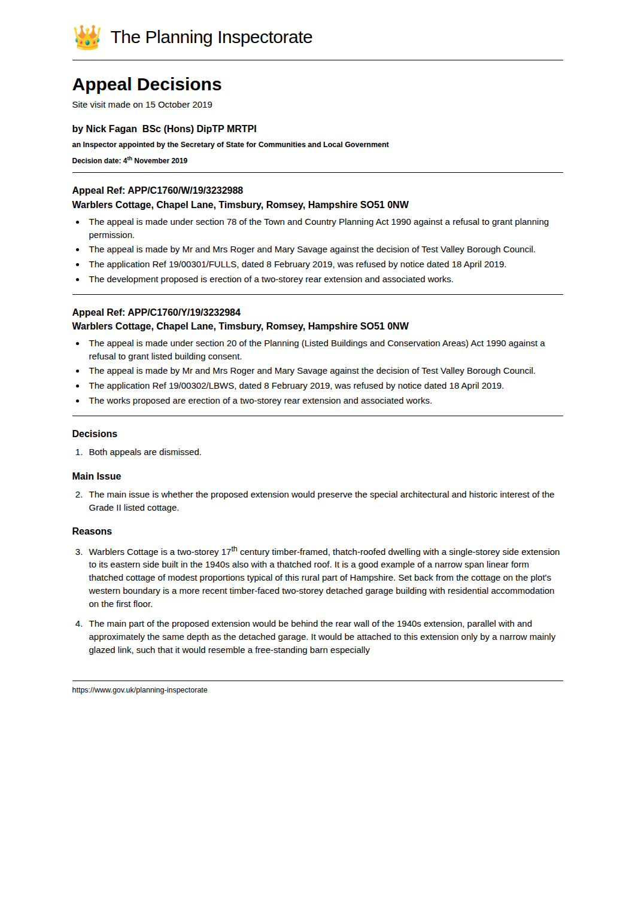👑 The Planning Inspectorate
Appeal Decisions
Site visit made on 15 October 2019
by Nick Fagan BSc (Hons) DipTP MRTPI
an Inspector appointed by the Secretary of State for Communities and Local Government
Decision date: 4th November 2019
Appeal Ref: APP/C1760/W/19/3232988 Warblers Cottage, Chapel Lane, Timsbury, Romsey, Hampshire SO51 0NW
The appeal is made under section 78 of the Town and Country Planning Act 1990 against a refusal to grant planning permission.
The appeal is made by Mr and Mrs Roger and Mary Savage against the decision of Test Valley Borough Council.
The application Ref 19/00301/FULLS, dated 8 February 2019, was refused by notice dated 18 April 2019.
The development proposed is erection of a two-storey rear extension and associated works.
Appeal Ref: APP/C1760/Y/19/3232984 Warblers Cottage, Chapel Lane, Timsbury, Romsey, Hampshire SO51 0NW
The appeal is made under section 20 of the Planning (Listed Buildings and Conservation Areas) Act 1990 against a refusal to grant listed building consent.
The appeal is made by Mr and Mrs Roger and Mary Savage against the decision of Test Valley Borough Council.
The application Ref 19/00302/LBWS, dated 8 February 2019, was refused by notice dated 18 April 2019.
The works proposed are erection of a two-storey rear extension and associated works.
Decisions
Both appeals are dismissed.
Main Issue
The main issue is whether the proposed extension would preserve the special architectural and historic interest of the Grade II listed cottage.
Reasons
Warblers Cottage is a two-storey 17th century timber-framed, thatch-roofed dwelling with a single-storey side extension to its eastern side built in the 1940s also with a thatched roof. It is a good example of a narrow span linear form thatched cottage of modest proportions typical of this rural part of Hampshire. Set back from the cottage on the plot's western boundary is a more recent timber-faced two-storey detached garage building with residential accommodation on the first floor.
The main part of the proposed extension would be behind the rear wall of the 1940s extension, parallel with and approximately the same depth as the detached garage. It would be attached to this extension only by a narrow mainly glazed link, such that it would resemble a free-standing barn especially
https://www.gov.uk/planning-inspectorate